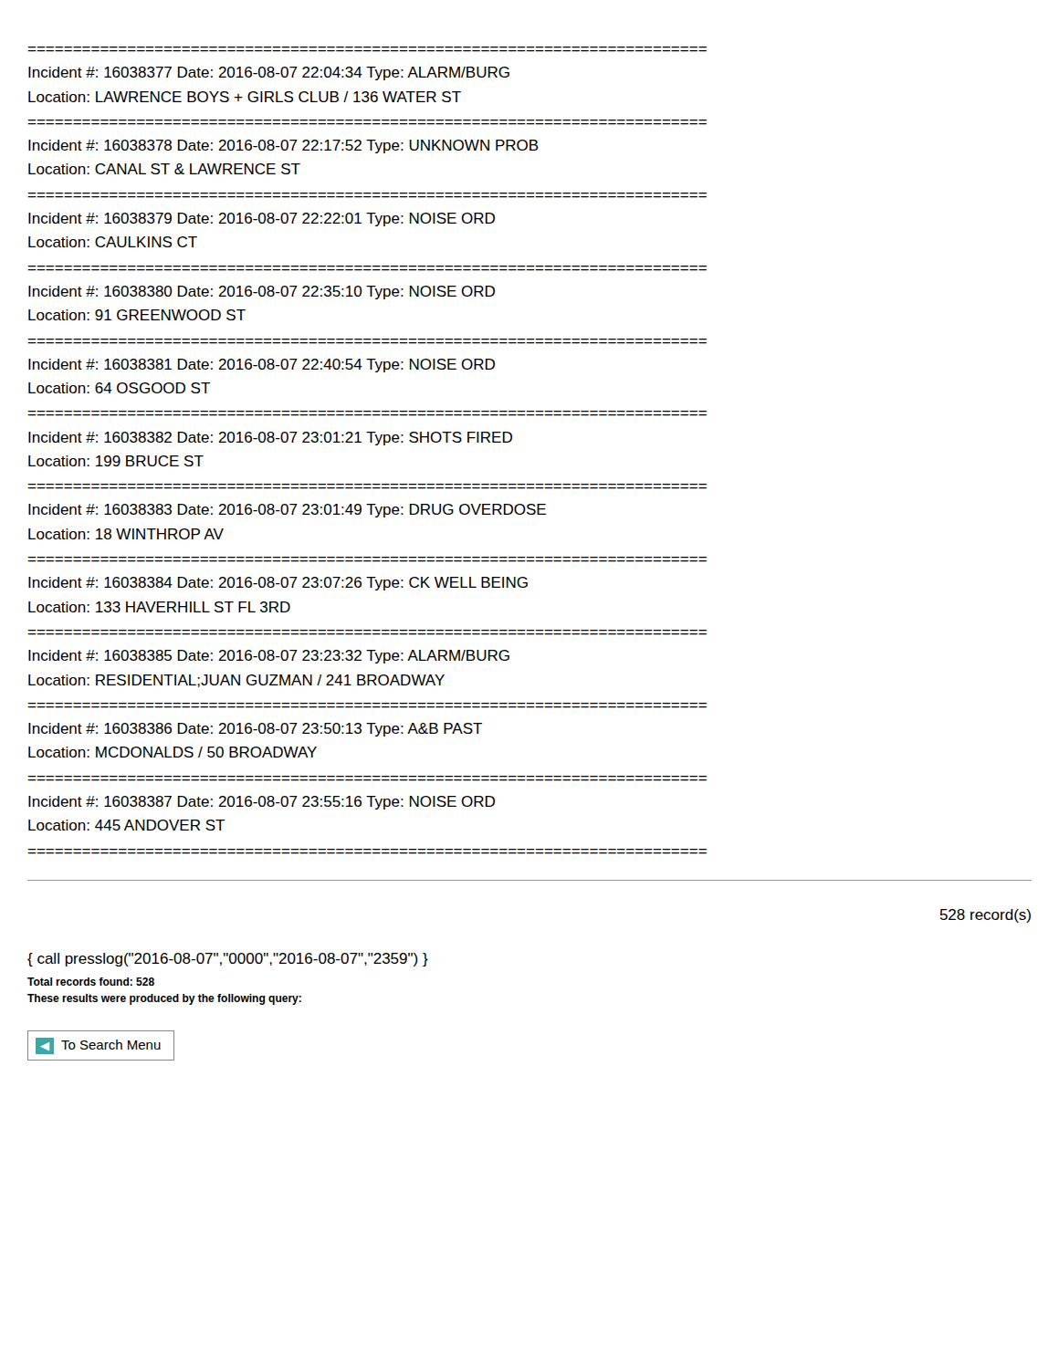===========================================================================
Incident #: 16038377 Date: 2016-08-07 22:04:34 Type: ALARM/BURG
Location: LAWRENCE BOYS + GIRLS CLUB / 136 WATER ST
===========================================================================
Incident #: 16038378 Date: 2016-08-07 22:17:52 Type: UNKNOWN PROB
Location: CANAL ST & LAWRENCE ST
===========================================================================
Incident #: 16038379 Date: 2016-08-07 22:22:01 Type: NOISE ORD
Location: CAULKINS CT
===========================================================================
Incident #: 16038380 Date: 2016-08-07 22:35:10 Type: NOISE ORD
Location: 91 GREENWOOD ST
===========================================================================
Incident #: 16038381 Date: 2016-08-07 22:40:54 Type: NOISE ORD
Location: 64 OSGOOD ST
===========================================================================
Incident #: 16038382 Date: 2016-08-07 23:01:21 Type: SHOTS FIRED
Location: 199 BRUCE ST
===========================================================================
Incident #: 16038383 Date: 2016-08-07 23:01:49 Type: DRUG OVERDOSE
Location: 18 WINTHROP AV
===========================================================================
Incident #: 16038384 Date: 2016-08-07 23:07:26 Type: CK WELL BEING
Location: 133 HAVERHILL ST FL 3RD
===========================================================================
Incident #: 16038385 Date: 2016-08-07 23:23:32 Type: ALARM/BURG
Location: RESIDENTIAL;JUAN GUZMAN / 241 BROADWAY
===========================================================================
Incident #: 16038386 Date: 2016-08-07 23:50:13 Type: A&B PAST
Location: MCDONALDS / 50 BROADWAY
===========================================================================
Incident #: 16038387 Date: 2016-08-07 23:55:16 Type: NOISE ORD
Location: 445 ANDOVER ST
===========================================================================
528 record(s)
{ call presslog("2016-08-07","0000","2016-08-07","2359") }
Total records found: 528
These results were produced by the following query:
◀To Search Menu